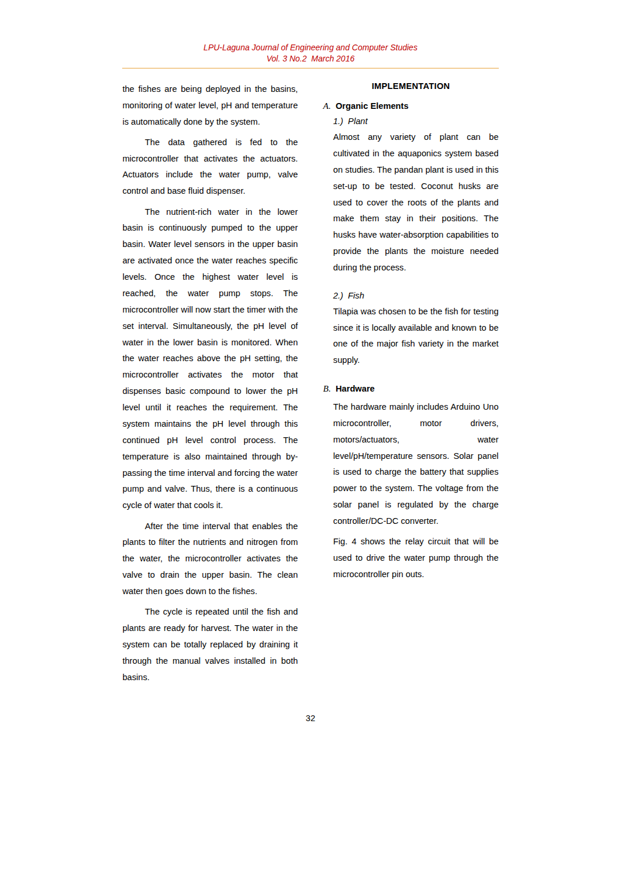LPU-Laguna Journal of Engineering and Computer Studies
Vol. 3 No.2 March 2016
the fishes are being deployed in the basins, monitoring of water level, pH and temperature is automatically done by the system.
The data gathered is fed to the microcontroller that activates the actuators. Actuators include the water pump, valve control and base fluid dispenser.
The nutrient-rich water in the lower basin is continuously pumped to the upper basin. Water level sensors in the upper basin are activated once the water reaches specific levels. Once the highest water level is reached, the water pump stops. The microcontroller will now start the timer with the set interval. Simultaneously, the pH level of water in the lower basin is monitored. When the water reaches above the pH setting, the microcontroller activates the motor that dispenses basic compound to lower the pH level until it reaches the requirement. The system maintains the pH level through this continued pH level control process. The temperature is also maintained through by-passing the time interval and forcing the water pump and valve. Thus, there is a continuous cycle of water that cools it.
After the time interval that enables the plants to filter the nutrients and nitrogen from the water, the microcontroller activates the valve to drain the upper basin. The clean water then goes down to the fishes.
The cycle is repeated until the fish and plants are ready for harvest. The water in the system can be totally replaced by draining it through the manual valves installed in both basins.
IMPLEMENTATION
A. Organic Elements
1.) Plant
Almost any variety of plant can be cultivated in the aquaponics system based on studies. The pandan plant is used in this set-up to be tested. Coconut husks are used to cover the roots of the plants and make them stay in their positions. The husks have water-absorption capabilities to provide the plants the moisture needed during the process.
2.) Fish
Tilapia was chosen to be the fish for testing since it is locally available and known to be one of the major fish variety in the market supply.
B. Hardware
The hardware mainly includes Arduino Uno microcontroller, motor drivers, motors/actuators, water level/pH/temperature sensors. Solar panel is used to charge the battery that supplies power to the system. The voltage from the solar panel is regulated by the charge controller/DC-DC converter.
Fig. 4 shows the relay circuit that will be used to drive the water pump through the microcontroller pin outs.
32